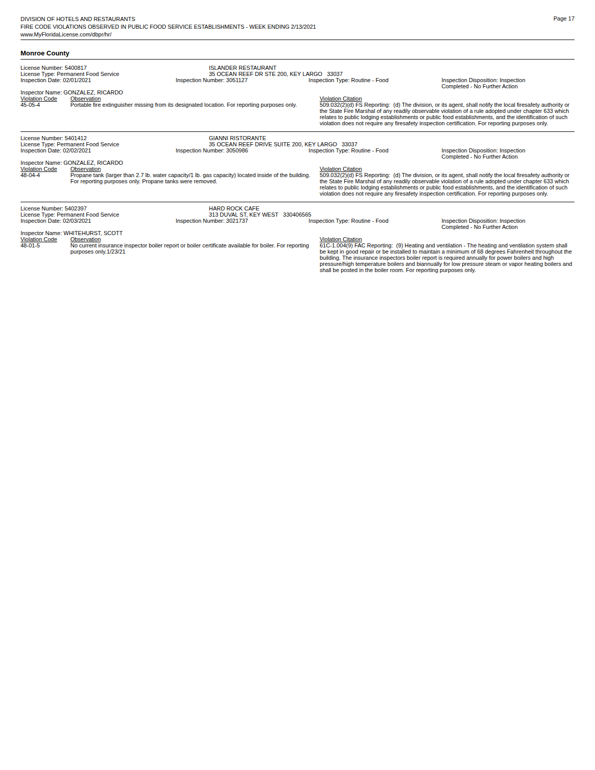Page 17
DIVISION OF HOTELS AND RESTAURANTS
FIRE CODE VIOLATIONS OBSERVED IN PUBLIC FOOD SERVICE ESTABLISHMENTS - WEEK ENDING 2/13/2021
www.MyFloridaLicense.com/dbpr/hr/
Monroe County
| License Number: 5400817 | ISLANDER RESTAURANT |
| License Type: Permanent Food Service | 35 OCEAN REEF DR STE 200, KEY LARGO 33037 |
| Inspection Date: 02/01/2021 | Inspection Number: 3051127 | Inspection Type: Routine - Food | Inspection Disposition: Inspection Completed - No Further Action |
| Inspector Name: GONZALEZ, RICARDO | |
| Violation Code | Observation | Violation Citation |
| 45-05-4 | Portable fire extinguisher missing from its designated location. For reporting purposes only. | 509.032(2)(d) FS Reporting: (d) The division, or its agent, shall notify the local firesafety authority or the State Fire Marshal of any readily observable violation of a rule adopted under chapter 633 which relates to public lodging establishments or public food establishments, and the identification of such violation does not require any firesafety inspection certification. For reporting purposes only. |
| License Number: 5401412 | GIANNI RISTORANTE |
| License Type: Permanent Food Service | 35 OCEAN REEF DRIVE SUITE 200, KEY LARGO 33037 |
| Inspection Date: 02/02/2021 | Inspection Number: 3050986 | Inspection Type: Routine - Food | Inspection Disposition: Inspection Completed - No Further Action |
| Inspector Name: GONZALEZ, RICARDO | |
| Violation Code | Observation | Violation Citation |
| 48-04-4 | Propane tank (larger than 2.7 lb. water capacity/1 lb. gas capacity) located inside of the building. For reporting purposes only. Propane tanks were removed. | 509.032(2)(d) FS Reporting: (d) The division, or its agent, shall notify the local firesafety authority or the State Fire Marshal of any readily observable violation of a rule adopted under chapter 633 which relates to public lodging establishments or public food establishments, and the identification of such violation does not require any firesafety inspection certification. For reporting purposes only. |
| License Number: 5402397 | HARD ROCK CAFE |
| License Type: Permanent Food Service | 313 DUVAL ST, KEY WEST 330406565 |
| Inspection Date: 02/03/2021 | Inspection Number: 3021737 | Inspection Type: Routine - Food | Inspection Disposition: Inspection Completed - No Further Action |
| Inspector Name: WHITEHURST, SCOTT | |
| Violation Code | Observation | Violation Citation |
| 48-01-5 | No current insurance inspector boiler report or boiler certificate available for boiler. For reporting purposes only.1/23/21 | 61C-1.004(9) FAC Reporting: (9) Heating and ventilation - The heating and ventilation system shall be kept in good repair or be installed to maintain a minimum of 68 degrees Fahrenheit throughout the building. The insurance inspectors boiler report is required annually for power boilers and high pressure/high temperature boilers and biannually for low pressure steam or vapor heating boilers and shall be posted in the boiler room. For reporting purposes only. |